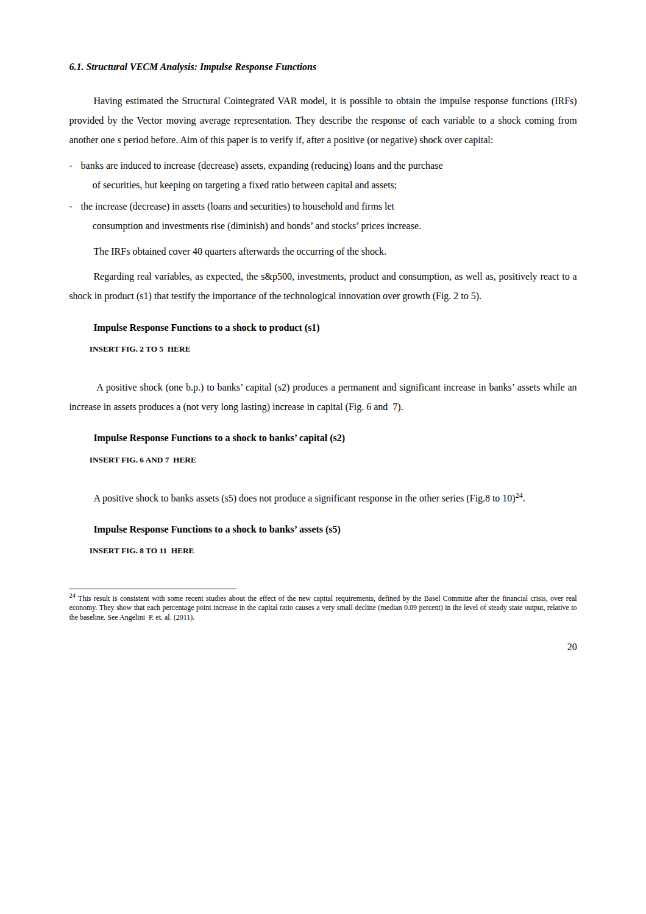6.1. Structural VECM Analysis: Impulse Response Functions
Having estimated the Structural Cointegrated VAR model, it is possible to obtain the impulse response functions (IRFs) provided by the Vector moving average representation. They describe the response of each variable to a shock coming from another one s period before. Aim of this paper is to verify if, after a positive (or negative) shock over capital:
banks are induced to increase (decrease) assets, expanding (reducing) loans and the purchaseof securities, but keeping on targeting a fixed ratio between capital and assets;
the increase (decrease) in assets (loans and securities) to household and firms letconsumption and investments rise (diminish) and bonds’ and stocks’ prices increase.
The IRFs obtained cover 40 quarters afterwards the occurring of the shock.
Regarding real variables, as expected, the s&p500, investments, product and consumption, as well as, positively react to a shock in product (s1) that testify the importance of the technological innovation over growth (Fig. 2 to 5).
Impulse Response Functions to a shock to product (s1)
INSERT FIG. 2 TO 5 HERE
A positive shock (one b.p.) to banks’ capital (s2) produces a permanent and significant increase in banks’ assets while an increase in assets produces a (not very long lasting) increase in capital (Fig. 6 and 7).
Impulse Response Functions to a shock to banks’ capital (s2)
INSERT FIG. 6 AND 7 HERE
A positive shock to banks assets (s5) does not produce a significant response in the other series (Fig.8 to 10)24.
Impulse Response Functions to a shock to banks’ assets (s5)
INSERT FIG. 8 TO 11 HERE
24 This result is consistent with some recent studies about the effect of the new capital requirements, defined by the Basel Committe after the financial crisis, over real economy. They show that each percentage point increase in the capital ratio causes a very small decline (median 0.09 percent) in the level of steady state output, relative to the baseline. See Angelini P. et. al. (2011).
20